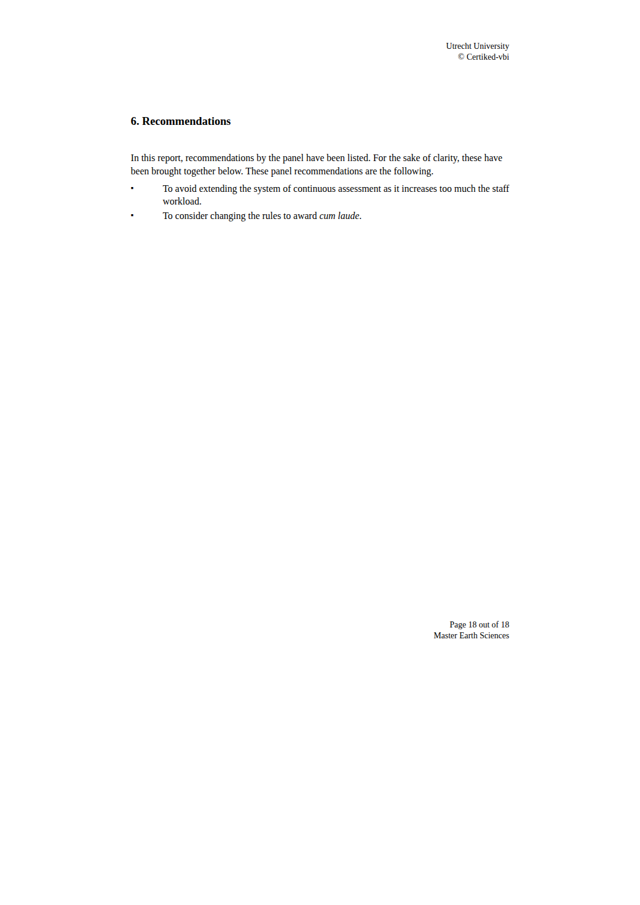Utrecht University
© Certiked-vbi
6. Recommendations
In this report, recommendations by the panel have been listed. For the sake of clarity, these have been brought together below. These panel recommendations are the following.
To avoid extending the system of continuous assessment as it increases too much the staff workload.
To consider changing the rules to award cum laude.
Page 18 out of 18
Master Earth Sciences